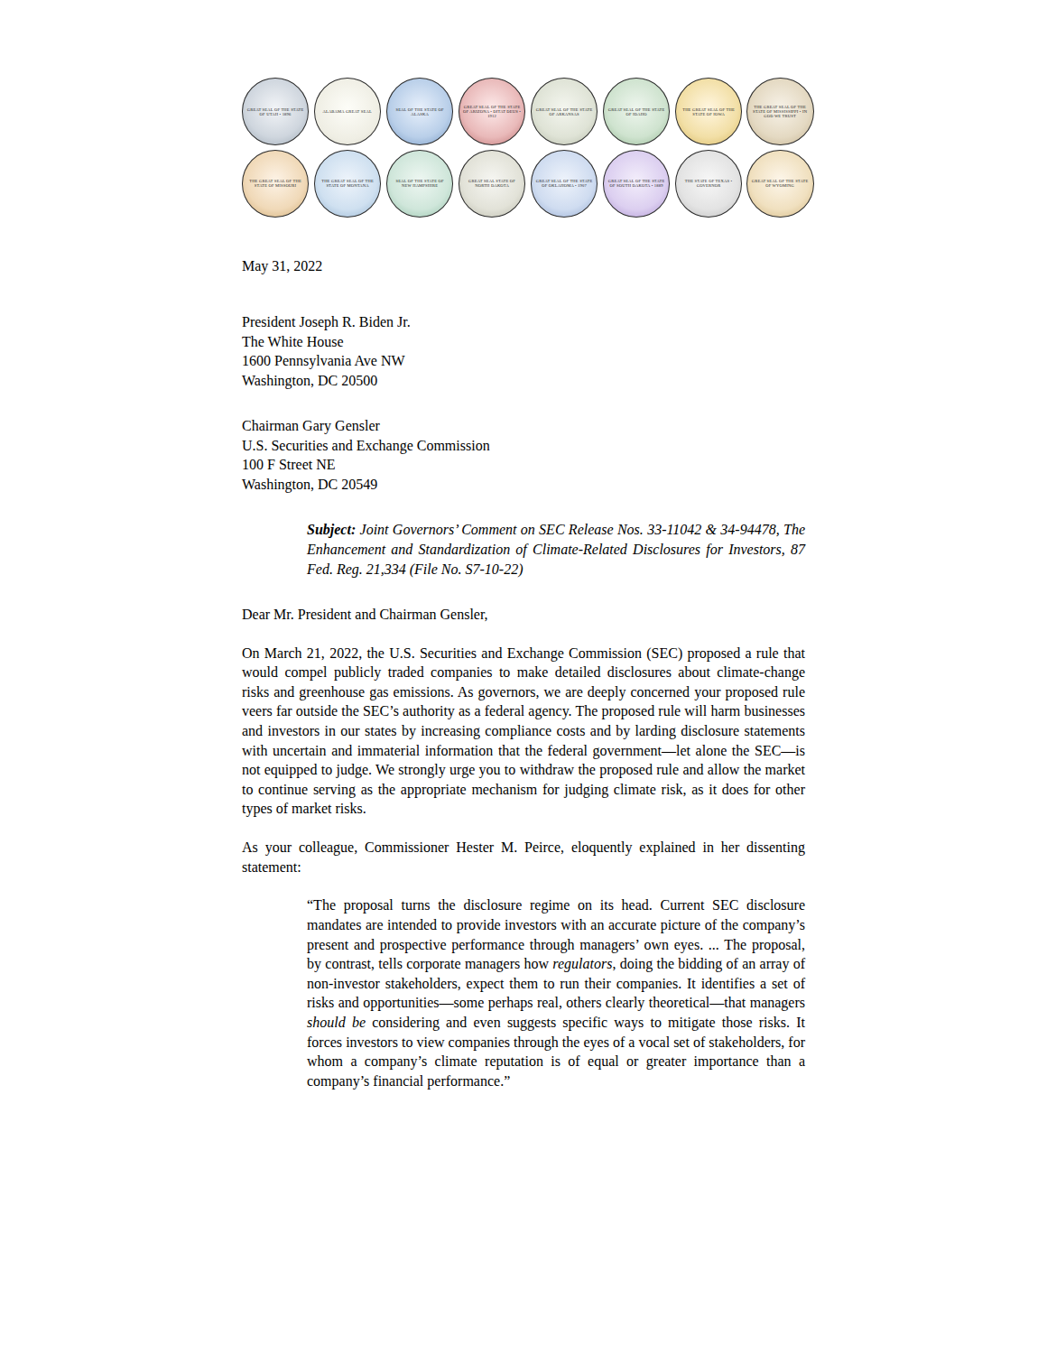GREAT SEAL OF THE STATE OF UTAH • 1896
ALABAMA GREAT SEAL
SEAL OF THE STATE OF ALASKA
GREAT SEAL OF THE STATE OF ARIZONA • DITAT DEUS • 1912
GREAT SEAL OF THE STATE OF ARKANSAS
GREAT SEAL OF THE STATE OF IDAHO
THE GREAT SEAL OF THE STATE OF IOWA
THE GREAT SEAL OF THE STATE OF MISSISSIPPI • IN GOD WE TRUST
THE GREAT SEAL OF THE STATE OF MISSOURI
THE GREAT SEAL OF THE STATE OF MONTANA
SEAL OF THE STATE OF NEW HAMPSHIRE
GREAT SEAL STATE OF NORTH DAKOTA
GREAT SEAL OF THE STATE OF OKLAHOMA • 1907
GREAT SEAL OF THE STATE OF SOUTH DAKOTA • 1889
THE STATE OF TEXAS • GOVERNOR
GREAT SEAL OF THE STATE OF WYOMING
May 31, 2022
President Joseph R. Biden Jr.
The White House
1600 Pennsylvania Ave NW
Washington, DC 20500
Chairman Gary Gensler
U.S. Securities and Exchange Commission
100 F Street NE
Washington, DC 20549
Subject: Joint Governors’ Comment on SEC Release Nos. 33-11042 & 34-94478, The Enhancement and Standardization of Climate-Related Disclosures for Investors, 87 Fed. Reg. 21,334 (File No. S7-10-22)
Dear Mr. President and Chairman Gensler,
On March 21, 2022, the U.S. Securities and Exchange Commission (SEC) proposed a rule that would compel publicly traded companies to make detailed disclosures about climate-change risks and greenhouse gas emissions. As governors, we are deeply concerned your proposed rule veers far outside the SEC’s authority as a federal agency. The proposed rule will harm businesses and investors in our states by increasing compliance costs and by larding disclosure statements with uncertain and immaterial information that the federal government—let alone the SEC—is not equipped to judge. We strongly urge you to withdraw the proposed rule and allow the market to continue serving as the appropriate mechanism for judging climate risk, as it does for other types of market risks.
As your colleague, Commissioner Hester M. Peirce, eloquently explained in her dissenting statement:
“The proposal turns the disclosure regime on its head. Current SEC disclosure mandates are intended to provide investors with an accurate picture of the company’s present and prospective performance through managers’ own eyes. ... The proposal, by contrast, tells corporate managers how regulators, doing the bidding of an array of non-investor stakeholders, expect them to run their companies. It identifies a set of risks and opportunities—some perhaps real, others clearly theoretical—that managers should be considering and even suggests specific ways to mitigate those risks. It forces investors to view companies through the eyes of a vocal set of stakeholders, for whom a company’s climate reputation is of equal or greater importance than a company’s financial performance.”